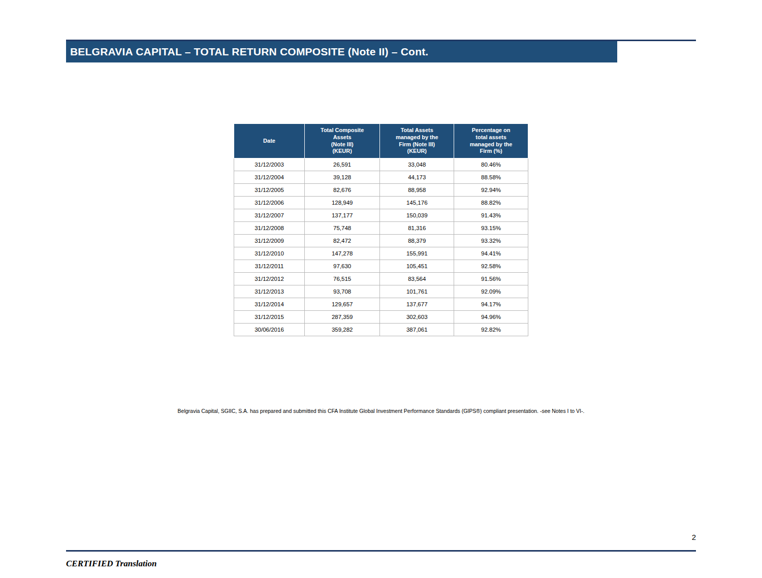BELGRAVIA CAPITAL – TOTAL RETURN COMPOSITE (Note II) – Cont.
| Date | Total Composite Assets (Note III) (KEUR) | Total Assets managed by the Firm (Note III) (KEUR) | Percentage on total assets managed by the Firm (%) |
| --- | --- | --- | --- |
| 31/12/2003 | 26,591 | 33,048 | 80.46% |
| 31/12/2004 | 39,128 | 44,173 | 88.58% |
| 31/12/2005 | 82,676 | 88,958 | 92.94% |
| 31/12/2006 | 128,949 | 145,176 | 88.82% |
| 31/12/2007 | 137,177 | 150,039 | 91.43% |
| 31/12/2008 | 75,748 | 81,316 | 93.15% |
| 31/12/2009 | 82,472 | 88,379 | 93.32% |
| 31/12/2010 | 147,278 | 155,991 | 94.41% |
| 31/12/2011 | 97,630 | 105,451 | 92.58% |
| 31/12/2012 | 76,515 | 83,564 | 91.56% |
| 31/12/2013 | 93,708 | 101,761 | 92.09% |
| 31/12/2014 | 129,657 | 137,677 | 94.17% |
| 31/12/2015 | 287,359 | 302,603 | 94.96% |
| 30/06/2016 | 359,282 | 387,061 | 92.82% |
Belgravia Capital, SGIIC, S.A. has prepared and submitted this CFA Institute Global Investment Performance Standards (GIPS®) compliant presentation. -see Notes I to VI-.
2
CERTIFIED Translation